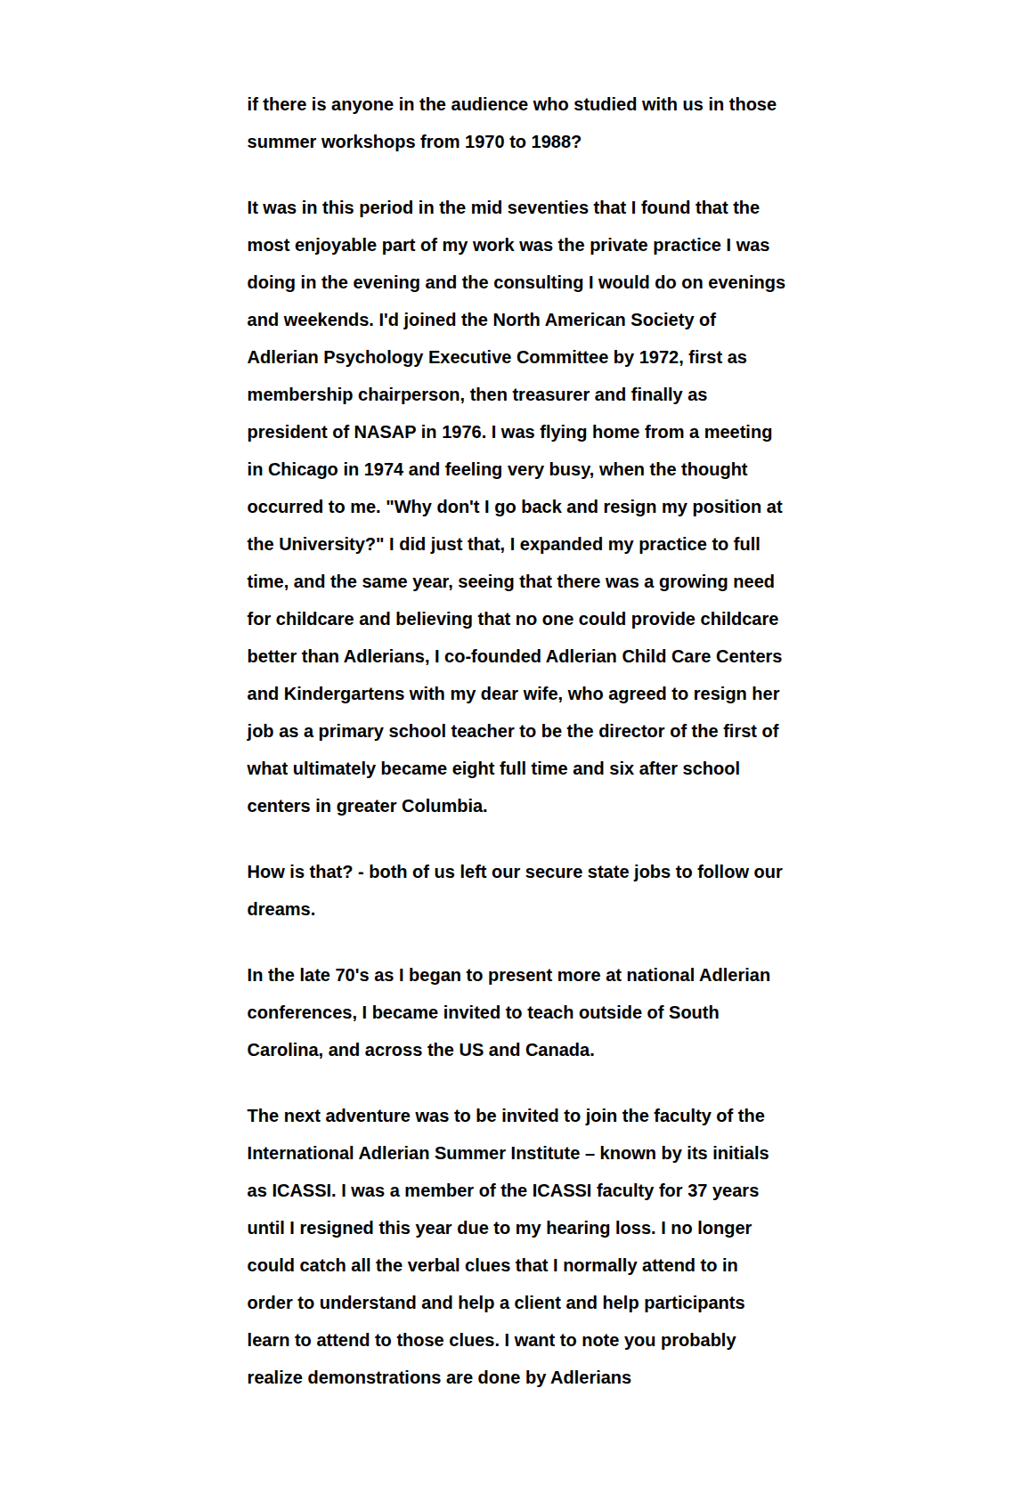if there is anyone in the audience who studied with us in those summer workshops from 1970 to 1988?
It was in this period in the mid seventies that I found that the most enjoyable part of my work was the private practice I was doing in the evening and the consulting I would do on evenings and weekends. I'd joined the North American Society of Adlerian Psychology Executive Committee by 1972, first as membership chairperson, then treasurer and finally as president of NASAP in 1976. I was flying home from a meeting in Chicago in 1974 and feeling very busy, when the thought occurred to me. "Why don't I go back and resign my position at the University?" I did just that, I expanded my practice to full time, and the same year, seeing that there was a growing need for childcare and believing that no one could provide childcare better than Adlerians, I co-founded Adlerian Child Care Centers and Kindergartens with my dear wife, who agreed to resign her job as a primary school teacher to be the director of the first of what ultimately became eight full time and six after school centers in greater Columbia.
How is that? - both of us left our secure state jobs to follow our dreams.
In the late 70's as I began to present more at national Adlerian conferences, I became invited to teach outside of South Carolina, and across the US and Canada.
The next adventure was to be invited to join the faculty of the International Adlerian Summer Institute – known by its initials as ICASSI. I was a member of the ICASSI faculty for 37 years until I resigned this year due to my hearing loss. I no longer could catch all the verbal clues that I normally attend to in order to understand and help a client and help participants learn to attend to those clues. I want to note you probably realize demonstrations are done by Adlerians